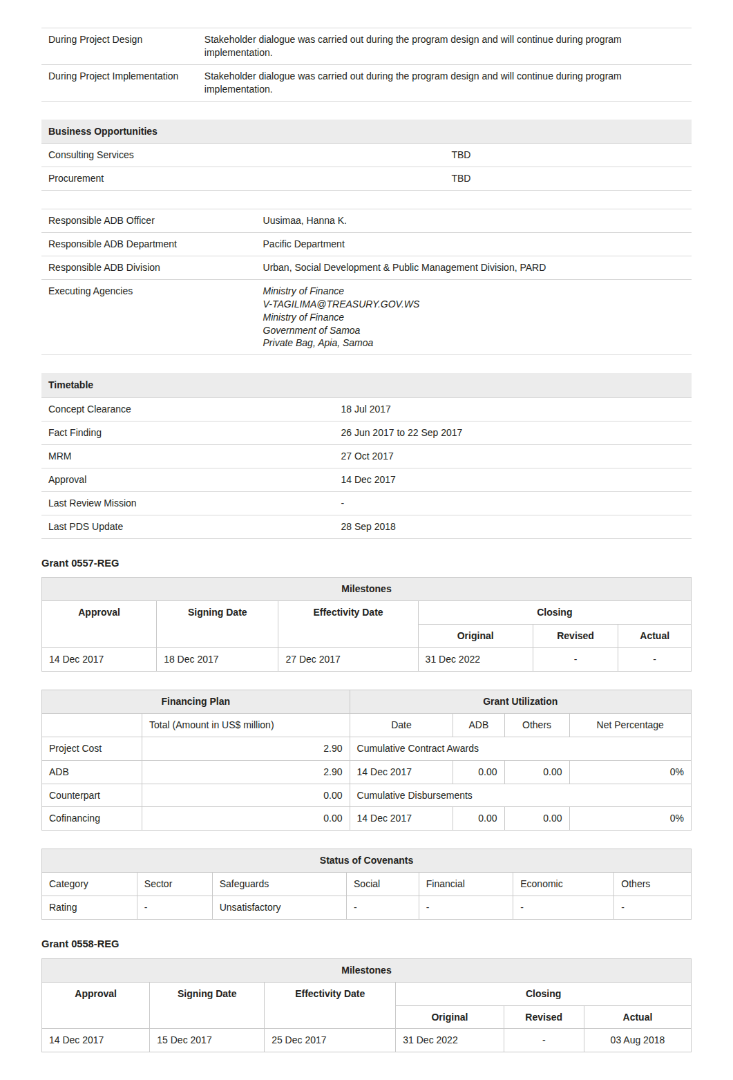| During Project Design | Stakeholder dialogue was carried out during the program design and will continue during program implementation. |
| During Project Implementation | Stakeholder dialogue was carried out during the program design and will continue during program implementation. |
| Business Opportunities |
| Consulting Services | TBD |
| Procurement | TBD |
| Responsible ADB Officer | Uusimaa, Hanna K. |
| Responsible ADB Department | Pacific Department |
| Responsible ADB Division | Urban, Social Development & Public Management Division, PARD |
| Executing Agencies | Ministry of Finance V-TAGILIMA@TREASURY.GOV.WS Ministry of Finance Government of Samoa Private Bag, Apia, Samoa |
| Timetable |
| Concept Clearance | 18 Jul 2017 |
| Fact Finding | 26 Jun 2017 to 22 Sep 2017 |
| MRM | 27 Oct 2017 |
| Approval | 14 Dec 2017 |
| Last Review Mission | - |
| Last PDS Update | 28 Sep 2018 |
Grant 0557-REG
| Milestones |
| Approval | Signing Date | Effectivity Date | Closing |
| Original | Revised | Actual |
| 14 Dec 2017 | 18 Dec 2017 | 27 Dec 2017 | 31 Dec 2022 | - | - |
| Financing Plan | Grant Utilization |
| | Total (Amount in US$ million) | Date | ADB | Others | Net Percentage |
| Project Cost | 2.90 | Cumulative Contract Awards |
| ADB | 2.90 | 14 Dec 2017 | 0.00 | 0.00 | 0% |
| Counterpart | 0.00 | Cumulative Disbursements |
| Cofinancing | 0.00 | 14 Dec 2017 | 0.00 | 0.00 | 0% |
| Status of Covenants |
| Category | Sector | Safeguards | Social | Financial | Economic | Others |
| Rating | - | Unsatisfactory | - | - | - | - |
Grant 0558-REG
| Milestones |
| Approval | Signing Date | Effectivity Date | Closing |
| Original | Revised | Actual |
| 14 Dec 2017 | 15 Dec 2017 | 25 Dec 2017 | 31 Dec 2022 | - | 03 Aug 2018 |